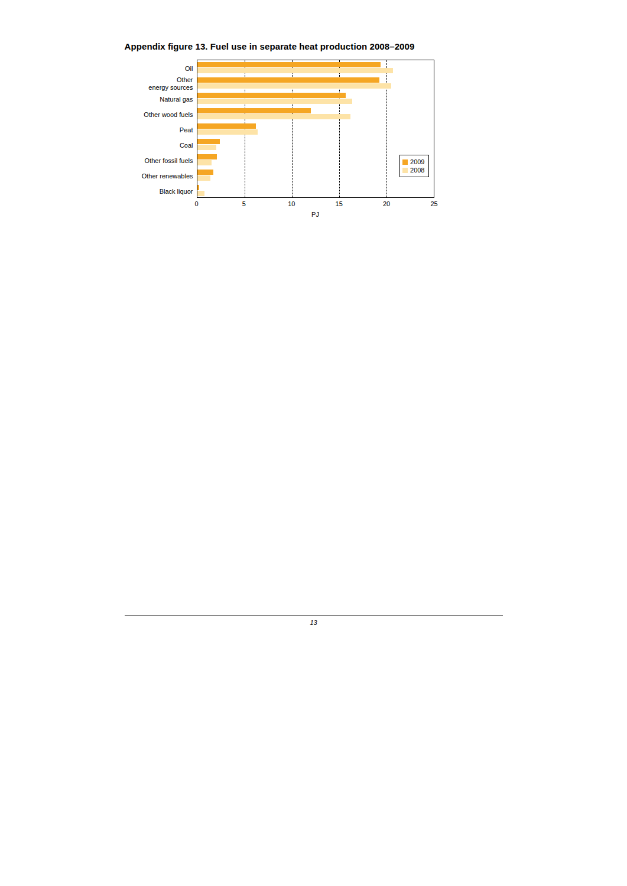Appendix figure 13. Fuel use in separate heat production 2008–2009
Oil
Other energy sources
Natural gas
Other wood fuels
Peat
Coal
Other fossil fuels
Other renewables
Black liquor
2009
2008
0 5 10 15 20 25
PJ
13